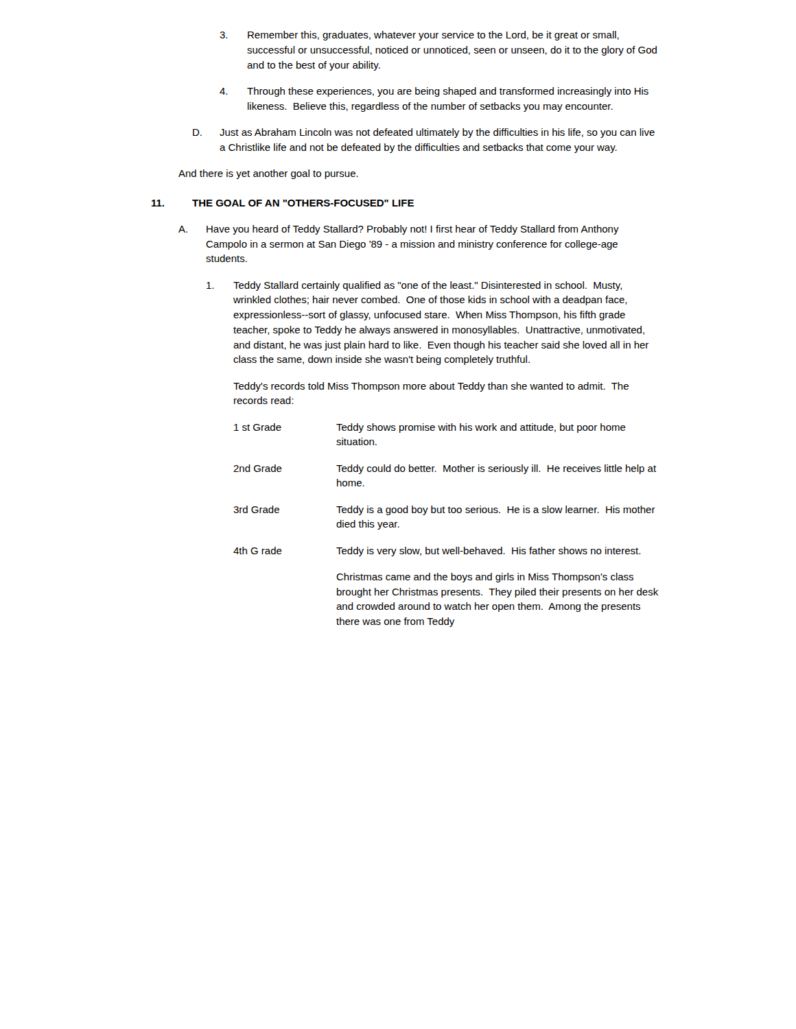3.
Remember this, graduates, whatever your service to the Lord, be it great or small, successful or unsuccessful, noticed or unnoticed, seen or unseen, do it to the glory of God and to the best of your ability.
4.
Through these experiences, you are being shaped and transformed increasingly into His likeness. Believe this, regardless of the number of setbacks you may encounter.
D.
Just as Abraham Lincoln was not defeated ultimately by the difficulties in his life, so you can live a Christlike life and not be defeated by the difficulties and setbacks that come your way.
And there is yet another goal to pursue.
11.
THE GOAL OF AN "OTHERS-FOCUSED" LIFE
A.
Have you heard of Teddy Stallard? Probably not! I first hear of Teddy Stallard from Anthony Campolo in a sermon at San Diego '89 - a mission and ministry conference for college-age students.
1.
Teddy Stallard certainly qualified as "one of the least." Disinterested in school. Musty, wrinkled clothes; hair never combed. One of those kids in school with a deadpan face, expressionless--sort of glassy, unfocused stare. When Miss Thompson, his fifth grade teacher, spoke to Teddy he always answered in monosyllables. Unattractive, unmotivated, and distant, he was just plain hard to like. Even though his teacher said she loved all in her class the same, down inside she wasn't being completely truthful.
Teddy's records told Miss Thompson more about Teddy than she wanted to admit. The records read:
1 st Grade
Teddy shows promise with his work and attitude, but poor home situation.
2nd Grade
Teddy could do better. Mother is seriously ill. He receives little help at home.
3rd Grade
Teddy is a good boy but too serious. He is a slow learner. His mother died this year.
4th G rade
Teddy is very slow, but well-behaved. His father shows no interest.
Christmas came and the boys and girls in Miss Thompson's class brought her Christmas presents. They piled their presents on her desk and crowded around to watch her open them. Among the presents there was one from Teddy